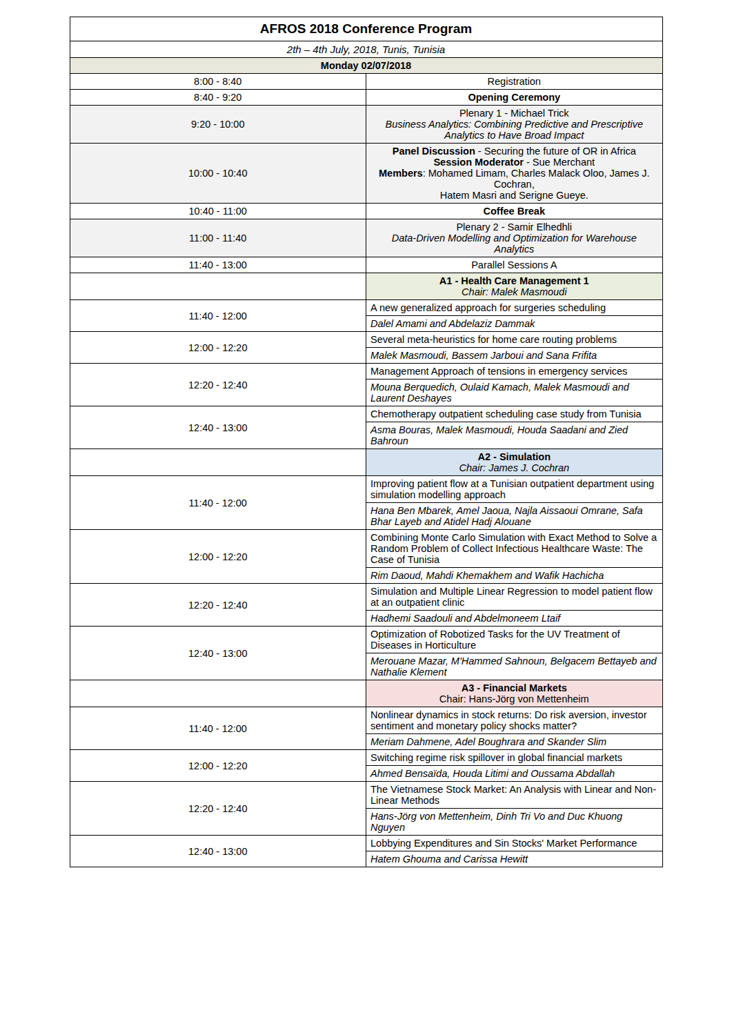| AFROS 2018 Conference Program |
| 2th – 4th July, 2018, Tunis, Tunisia |
| Monday 02/07/2018 |
| 8:00 - 8:40 | Registration |
| 8:40 - 9:20 | Opening Ceremony |
| 9:20 - 10:00 | Plenary 1 - Michael Trick Business Analytics: Combining Predictive and Prescriptive Analytics to Have Broad Impact |
| 10:00 - 10:40 | Panel Discussion - Securing the future of OR in Africa Session Moderator - Sue Merchant Members : Mohamed Limam, Charles Malack Oloo, James J. Cochran, Hatem Masri and Serigne Gueye. |
| 10:40 - 11:00 | Coffee Break |
| 11:00 - 11:40 | Plenary 2 - Samir Elhedhli Data-Driven Modelling and Optimization for Warehouse Analytics |
| 11:40 - 13:00 | Parallel Sessions A |
| | A1 - Health Care Management 1 Chair: Malek Masmoudi |
| 11:40 - 12:00 | A new generalized approach for surgeries scheduling |
| Dalel Amami and Abdelaziz Dammak |
| 12:00 - 12:20 | Several meta-heuristics for home care routing problems |
| Malek Masmoudi, Bassem Jarboui and Sana Frifita |
| 12:20 - 12:40 | Management Approach of tensions in emergency services |
| Mouna Berquedich, Oulaid Kamach, Malek Masmoudi and Laurent Deshayes |
| 12:40 - 13:00 | Chemotherapy outpatient scheduling case study from Tunisia |
| Asma Bouras, Malek Masmoudi, Houda Saadani and Zied Bahroun |
| | A2 - Simulation Chair: James J. Cochran |
| 11:40 - 12:00 | Improving patient flow at a Tunisian outpatient department using simulation modelling approach |
| Hana Ben Mbarek, Amel Jaoua, Najla Aissaoui Omrane, Safa Bhar Layeb and Atidel Hadj Alouane |
| 12:00 - 12:20 | Combining Monte Carlo Simulation with Exact Method to Solve a Random Problem of Collect Infectious Healthcare Waste: The Case of Tunisia |
| Rim Daoud, Mahdi Khemakhem and Wafik Hachicha |
| 12:20 - 12:40 | Simulation and Multiple Linear Regression to model patient flow at an outpatient clinic |
| Hadhemi Saadouli and Abdelmoneem Ltaif |
| 12:40 - 13:00 | Optimization of Robotized Tasks for the UV Treatment of Diseases in Horticulture |
| Merouane Mazar, M'Hammed Sahnoun, Belgacem Bettayeb and Nathalie Klement |
| | A3 - Financial Markets Chair: Hans-Jörg von Mettenheim |
| 11:40 - 12:00 | Nonlinear dynamics in stock returns: Do risk aversion, investor sentiment and monetary policy shocks matter? |
| Meriam Dahmene, Adel Boughrara and Skander Slim |
| 12:00 - 12:20 | Switching regime risk spillover in global financial markets |
| Ahmed Bensaïda, Houda Litimi and Oussama Abdallah |
| 12:20 - 12:40 | The Vietnamese Stock Market: An Analysis with Linear and Non-Linear Methods |
| Hans-Jörg von Mettenheim, Dinh Tri Vo and Duc Khuong Nguyen |
| 12:40 - 13:00 | Lobbying Expenditures and Sin Stocks' Market Performance |
| Hatem Ghouma and Carissa Hewitt |